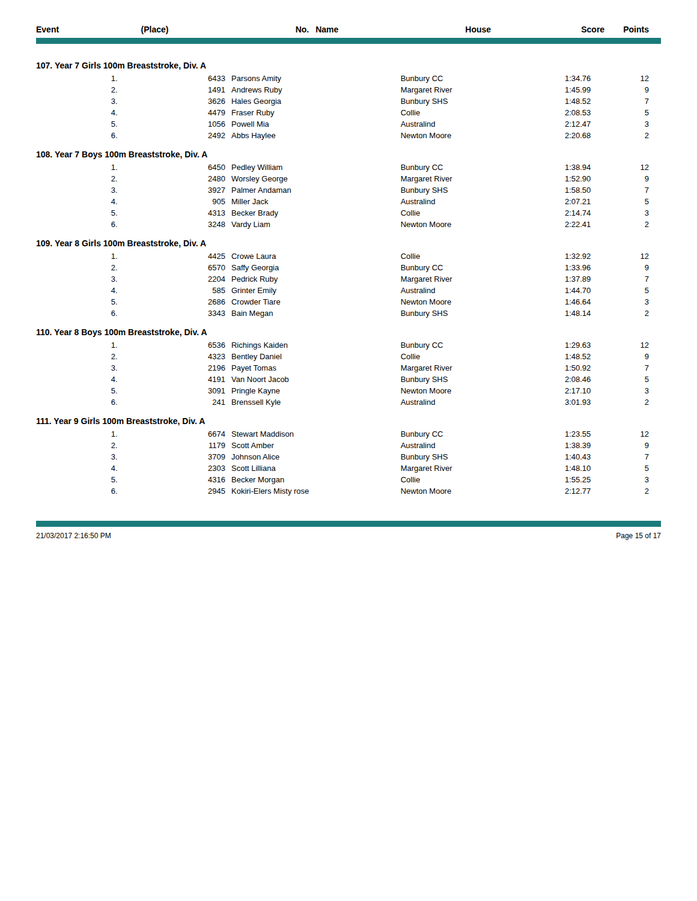| Event | (Place) | No. | Name | House | Score | Points |
| --- | --- | --- | --- | --- | --- | --- |
| 107. Year 7 Girls 100m Breaststroke, Div. A |
| 1. | 6433 | Parsons Amity | Bunbury CC | 1:34.76 | 12 |
| 2. | 1491 | Andrews Ruby | Margaret River | 1:45.99 | 9 |
| 3. | 3626 | Hales Georgia | Bunbury SHS | 1:48.52 | 7 |
| 4. | 4479 | Fraser Ruby | Collie | 2:08.53 | 5 |
| 5. | 1056 | Powell Mia | Australind | 2:12.47 | 3 |
| 6. | 2492 | Abbs Haylee | Newton Moore | 2:20.68 | 2 |
| 108. Year 7 Boys 100m Breaststroke, Div. A |
| 1. | 6450 | Pedley William | Bunbury CC | 1:38.94 | 12 |
| 2. | 2480 | Worsley George | Margaret River | 1:52.90 | 9 |
| 3. | 3927 | Palmer Andaman | Bunbury SHS | 1:58.50 | 7 |
| 4. | 905 | Miller Jack | Australind | 2:07.21 | 5 |
| 5. | 4313 | Becker Brady | Collie | 2:14.74 | 3 |
| 6. | 3248 | Vardy Liam | Newton Moore | 2:22.41 | 2 |
| 109. Year 8 Girls 100m Breaststroke, Div. A |
| 1. | 4425 | Crowe Laura | Collie | 1:32.92 | 12 |
| 2. | 6570 | Saffy Georgia | Bunbury CC | 1:33.96 | 9 |
| 3. | 2204 | Pedrick Ruby | Margaret River | 1:37.89 | 7 |
| 4. | 585 | Grinter Emily | Australind | 1:44.70 | 5 |
| 5. | 2686 | Crowder Tiare | Newton Moore | 1:46.64 | 3 |
| 6. | 3343 | Bain Megan | Bunbury SHS | 1:48.14 | 2 |
| 110. Year 8 Boys 100m Breaststroke, Div. A |
| 1. | 6536 | Richings Kaiden | Bunbury CC | 1:29.63 | 12 |
| 2. | 4323 | Bentley Daniel | Collie | 1:48.52 | 9 |
| 3. | 2196 | Payet Tomas | Margaret River | 1:50.92 | 7 |
| 4. | 4191 | Van Noort Jacob | Bunbury SHS | 2:08.46 | 5 |
| 5. | 3091 | Pringle Kayne | Newton Moore | 2:17.10 | 3 |
| 6. | 241 | Brenssell Kyle | Australind | 3:01.93 | 2 |
| 111. Year 9 Girls 100m Breaststroke, Div. A |
| 1. | 6674 | Stewart Maddison | Bunbury CC | 1:23.55 | 12 |
| 2. | 1179 | Scott Amber | Australind | 1:38.39 | 9 |
| 3. | 3709 | Johnson Alice | Bunbury SHS | 1:40.43 | 7 |
| 4. | 2303 | Scott Lilliana | Margaret River | 1:48.10 | 5 |
| 5. | 4316 | Becker Morgan | Collie | 1:55.25 | 3 |
| 6. | 2945 | Kokiri-Elers Misty rose | Newton Moore | 2:12.77 | 2 |
21/03/2017 2:16:50 PM Page 15 of 17